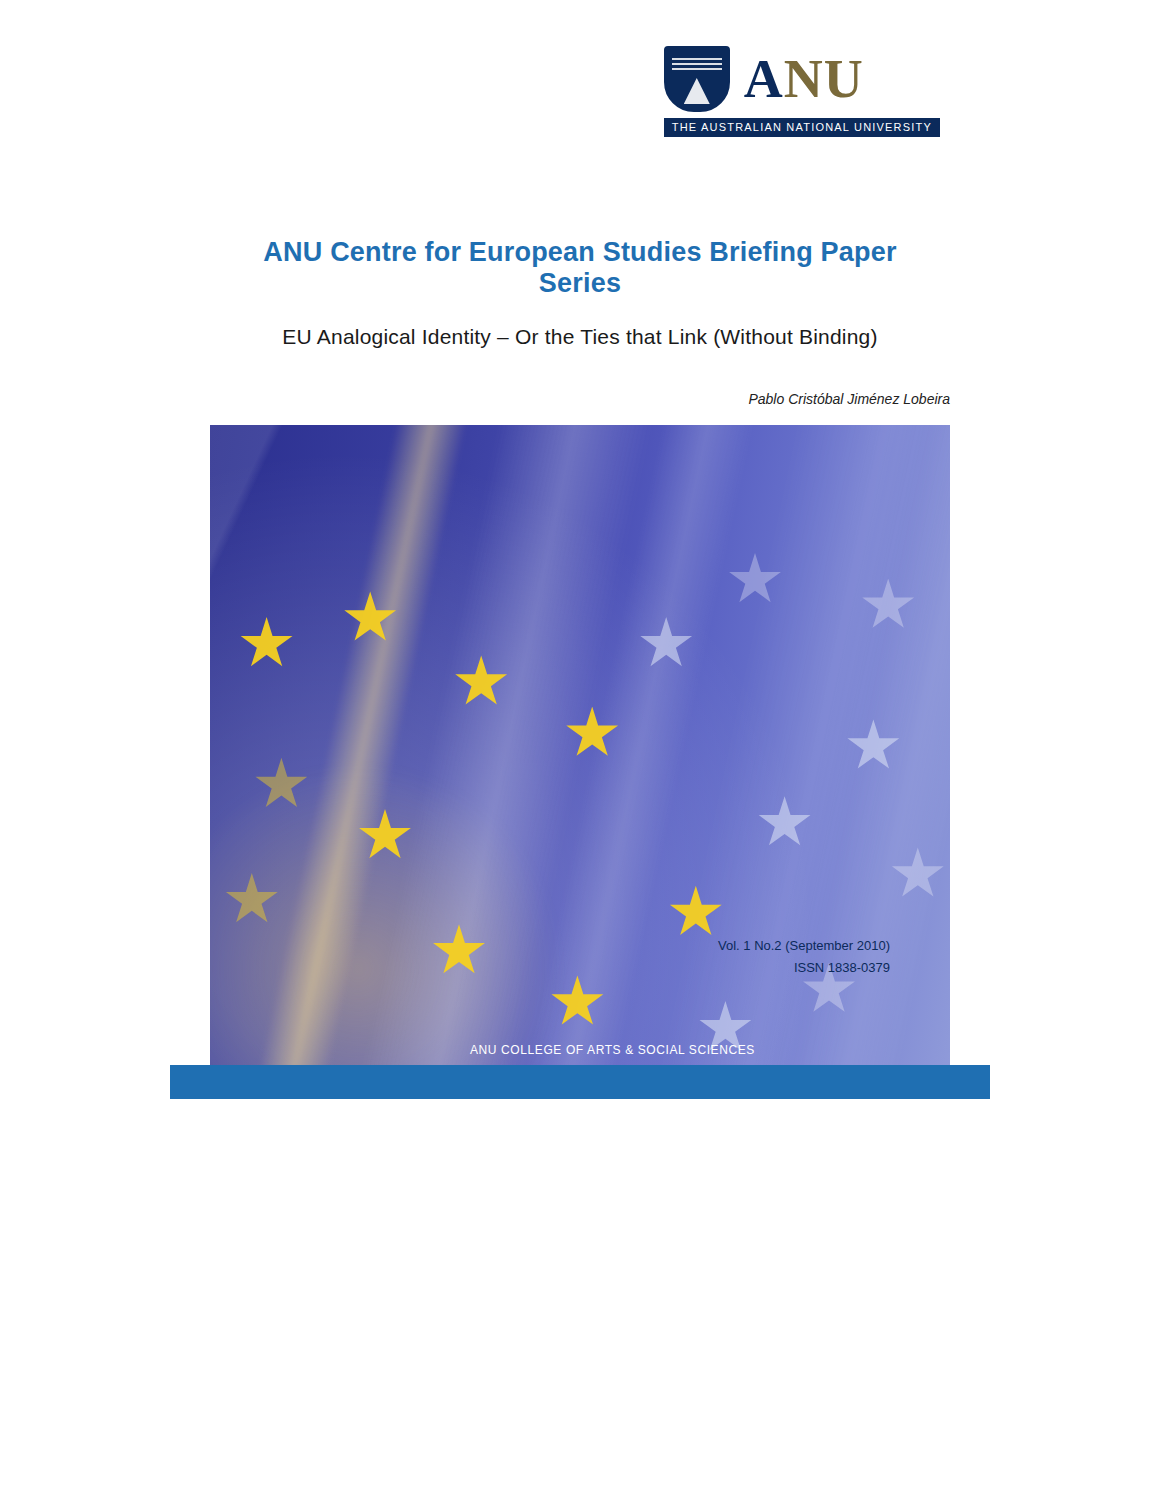ANU
The Australian National University
ANU Centre for European Studies Briefing Paper Series
EU Analogical Identity – Or the Ties that Link (Without Binding)
Pablo Cristóbal Jiménez Lobeira
Vol. 1 No.2 (September 2010)
ISSN 1838-0379
ANU College of Arts & Social Sciences